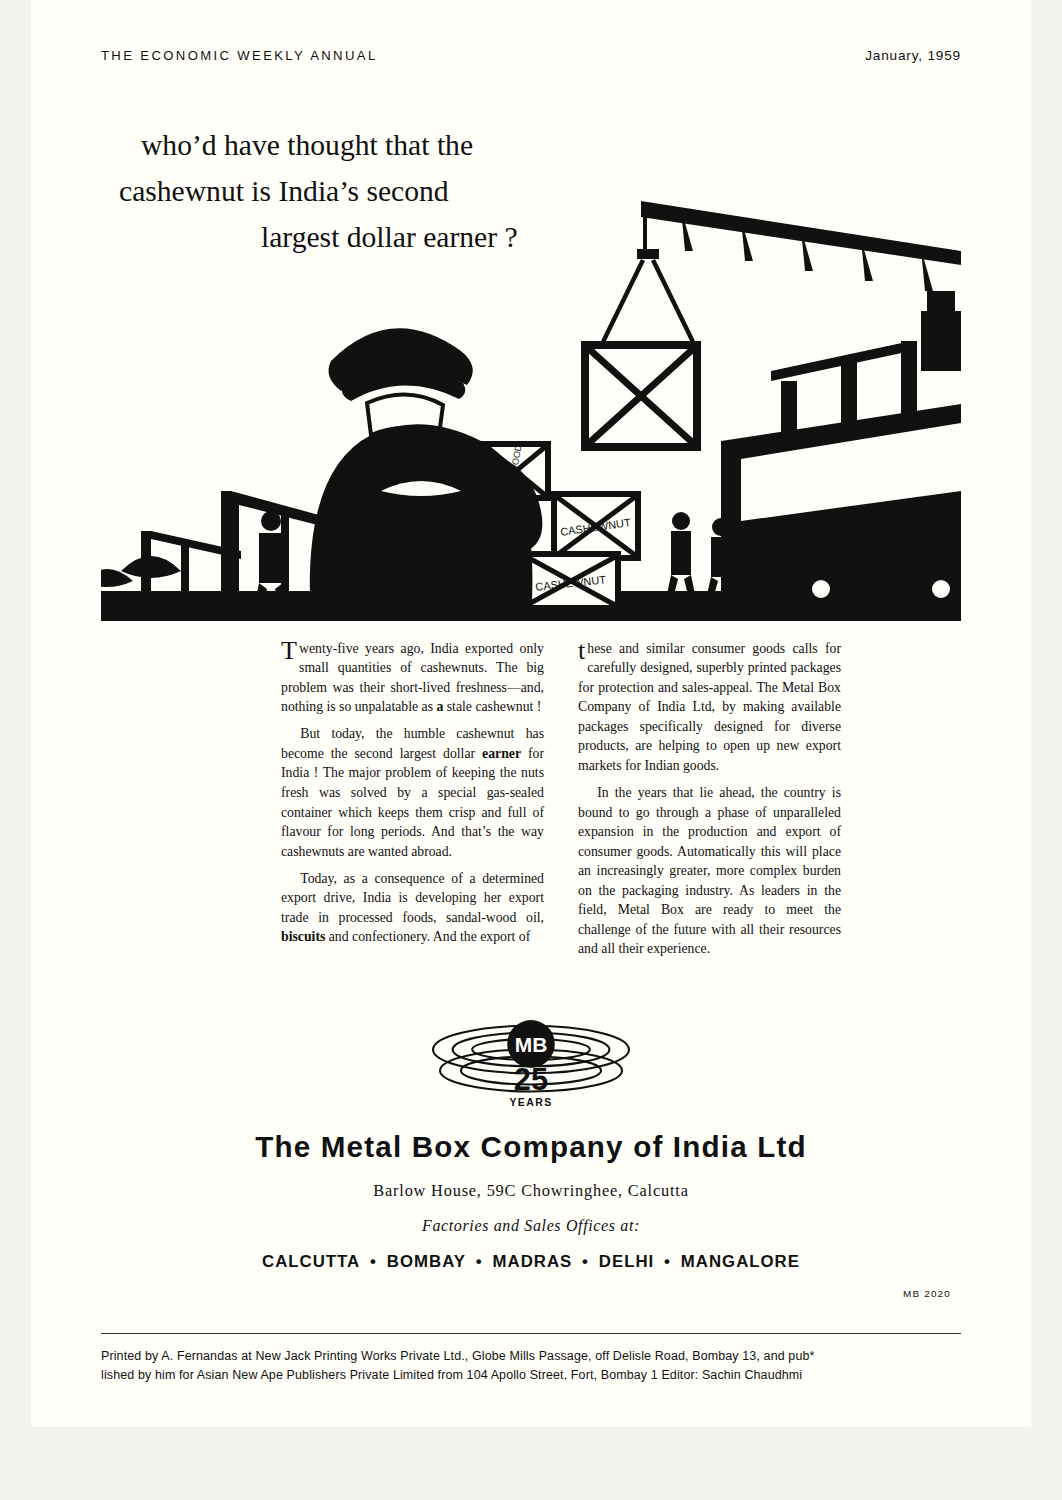The Economic Weekly Annual
January, 1959
who’d have thought that the cashewnut is India’s second largest dollar earner ?
CASHEWNUT CASHEWNUT SANDALWOOD
Twenty-five years ago, India exported only small quantities of cashewnuts. The big problem was their short-lived freshness—and, nothing is so unpalatable as a stale cashewnut !
But today, the humble cashewnut has become the second largest dollar earner for India ! The major problem of keeping the nuts fresh was solved by a special gas-sealed container which keeps them crisp and full of flavour for long periods. And that’s the way cashewnuts are wanted abroad.
Today, as a consequence of a determined export drive, India is developing her export trade in processed foods, sandal-wood oil, biscuits and confectionery. And the export of
these and similar consumer goods calls for carefully designed, superbly printed packages for protection and sales-appeal. The Metal Box Company of India Ltd, by making available packages specifically designed for diverse products, are helping to open up new export markets for Indian goods.
In the years that lie ahead, the country is bound to go through a phase of unparalleled expansion in the production and export of consumer goods. Automatically this will place an increasingly greater, more complex burden on the packaging industry. As leaders in the field, Metal Box are ready to meet the challenge of the future with all their resources and all their experience.
MB 25 YEARS
The Metal Box Company of India Ltd
Barlow House, 59C Chowringhee, Calcutta
Factories and Sales Offices at:
CALCUTTA • BOMBAY • MADRAS • DELHI • MANGALORE
MB 2020
Printed by A. Fernandas at New Jack Printing Works Private Ltd., Globe Mills Passage, off Delisle Road, Bombay 13, and pub*
lished by him for Asian New Ape Publishers Private Limited from 104 Apollo Street, Fort, Bombay 1 Editor: Sachin Chaudhmi